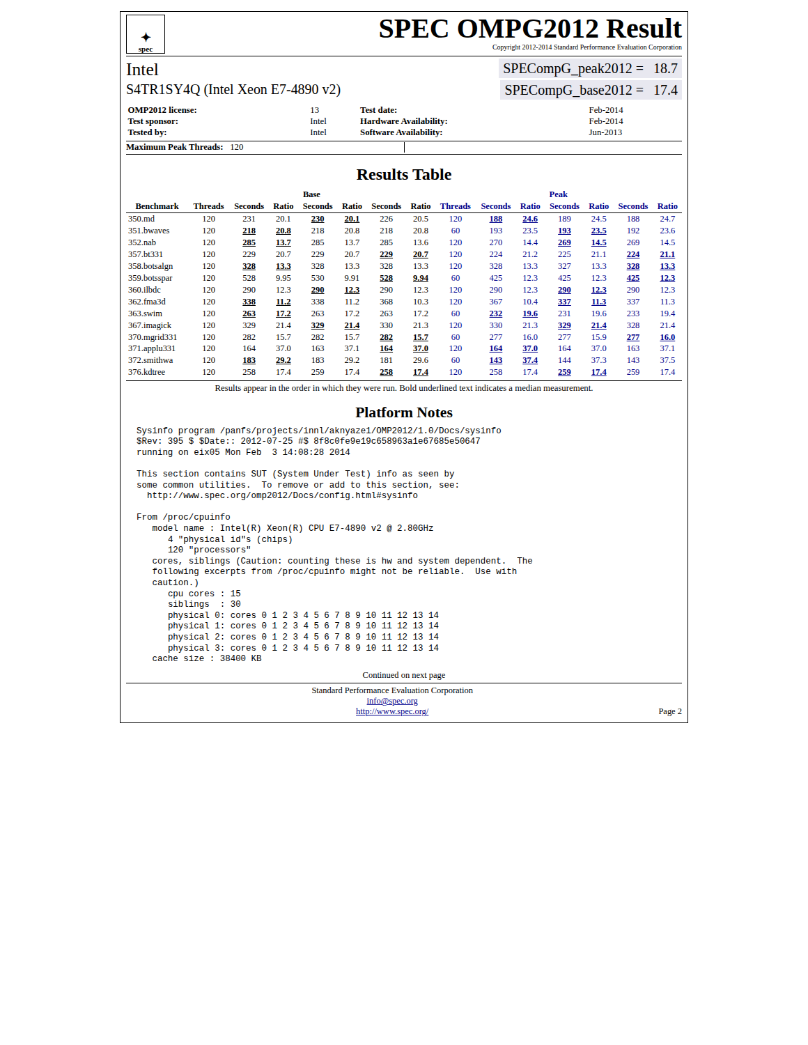✦ spec
SPEC OMPG2012 Result
Copyright 2012-2014 Standard Performance Evaluation Corporation
Intel
S4TR1SY4Q (Intel Xeon E7-4890 v2)
SPECompG_peak2012 = 18.7
SPECompG_base2012 = 17.4
| OMP2012 license: | 13 | Test date: | Feb-2014 |
| Test sponsor: | Intel | Hardware Availability: | Feb-2014 |
| Tested by: | Intel | Software Availability: | Jun-2013 |
Maximum Peak Threads: 120
Results Table
| | Base | Peak |
| --- | --- | --- |
| Benchmark | Threads | Seconds | Ratio | Seconds | Ratio | Seconds | Ratio | Threads | Seconds | Ratio | Seconds | Ratio | Seconds | Ratio |
| 350.md | 120 | 231 | 20.1 | 230 | 20.1 | 226 | 20.5 | 120 | 188 | 24.6 | 189 | 24.5 | 188 | 24.7 |
| 351.bwaves | 120 | 218 | 20.8 | 218 | 20.8 | 218 | 20.8 | 60 | 193 | 23.5 | 193 | 23.5 | 192 | 23.6 |
| 352.nab | 120 | 285 | 13.7 | 285 | 13.7 | 285 | 13.6 | 120 | 270 | 14.4 | 269 | 14.5 | 269 | 14.5 |
| 357.bt331 | 120 | 229 | 20.7 | 229 | 20.7 | 229 | 20.7 | 120 | 224 | 21.2 | 225 | 21.1 | 224 | 21.1 |
| 358.botsalgn | 120 | 328 | 13.3 | 328 | 13.3 | 328 | 13.3 | 120 | 328 | 13.3 | 327 | 13.3 | 328 | 13.3 |
| 359.botsspar | 120 | 528 | 9.95 | 530 | 9.91 | 528 | 9.94 | 60 | 425 | 12.3 | 425 | 12.3 | 425 | 12.3 |
| 360.ilbdc | 120 | 290 | 12.3 | 290 | 12.3 | 290 | 12.3 | 120 | 290 | 12.3 | 290 | 12.3 | 290 | 12.3 |
| 362.fma3d | 120 | 338 | 11.2 | 338 | 11.2 | 368 | 10.3 | 120 | 367 | 10.4 | 337 | 11.3 | 337 | 11.3 |
| 363.swim | 120 | 263 | 17.2 | 263 | 17.2 | 263 | 17.2 | 60 | 232 | 19.6 | 231 | 19.6 | 233 | 19.4 |
| 367.imagick | 120 | 329 | 21.4 | 329 | 21.4 | 330 | 21.3 | 120 | 330 | 21.3 | 329 | 21.4 | 328 | 21.4 |
| 370.mgrid331 | 120 | 282 | 15.7 | 282 | 15.7 | 282 | 15.7 | 60 | 277 | 16.0 | 277 | 15.9 | 277 | 16.0 |
| 371.applu331 | 120 | 164 | 37.0 | 163 | 37.1 | 164 | 37.0 | 120 | 164 | 37.0 | 164 | 37.0 | 163 | 37.1 |
| 372.smithwa | 120 | 183 | 29.2 | 183 | 29.2 | 181 | 29.6 | 60 | 143 | 37.4 | 144 | 37.3 | 143 | 37.5 |
| 376.kdtree | 120 | 258 | 17.4 | 259 | 17.4 | 258 | 17.4 | 120 | 258 | 17.4 | 259 | 17.4 | 259 | 17.4 |
Results appear in the order in which they were run. Bold underlined text indicates a median measurement.
Platform Notes
Sysinfo program /panfs/projects/innl/aknyaze1/OMP2012/1.0/Docs/sysinfo
$Rev: 395 $ $Date:: 2012-07-25 #$ 8f8c0fe9e19c658963a1e67685e50647
running on eix05 Mon Feb  3 14:08:28 2014

This section contains SUT (System Under Test) info as seen by
some common utilities.  To remove or add to this section, see:
  http://www.spec.org/omp2012/Docs/config.html#sysinfo

From /proc/cpuinfo
   model name : Intel(R) Xeon(R) CPU E7-4890 v2 @ 2.80GHz
      4 "physical id"s (chips)
      120 "processors"
   cores, siblings (Caution: counting these is hw and system dependent.  The
   following excerpts from /proc/cpuinfo might not be reliable.  Use with
   caution.)
      cpu cores : 15
      siblings  : 30
      physical 0: cores 0 1 2 3 4 5 6 7 8 9 10 11 12 13 14
      physical 1: cores 0 1 2 3 4 5 6 7 8 9 10 11 12 13 14
      physical 2: cores 0 1 2 3 4 5 6 7 8 9 10 11 12 13 14
      physical 3: cores 0 1 2 3 4 5 6 7 8 9 10 11 12 13 14
   cache size : 38400 KB
Continued on next page
Standard Performance Evaluation Corporation
info@spec.org
http://www.spec.org/
Page 2